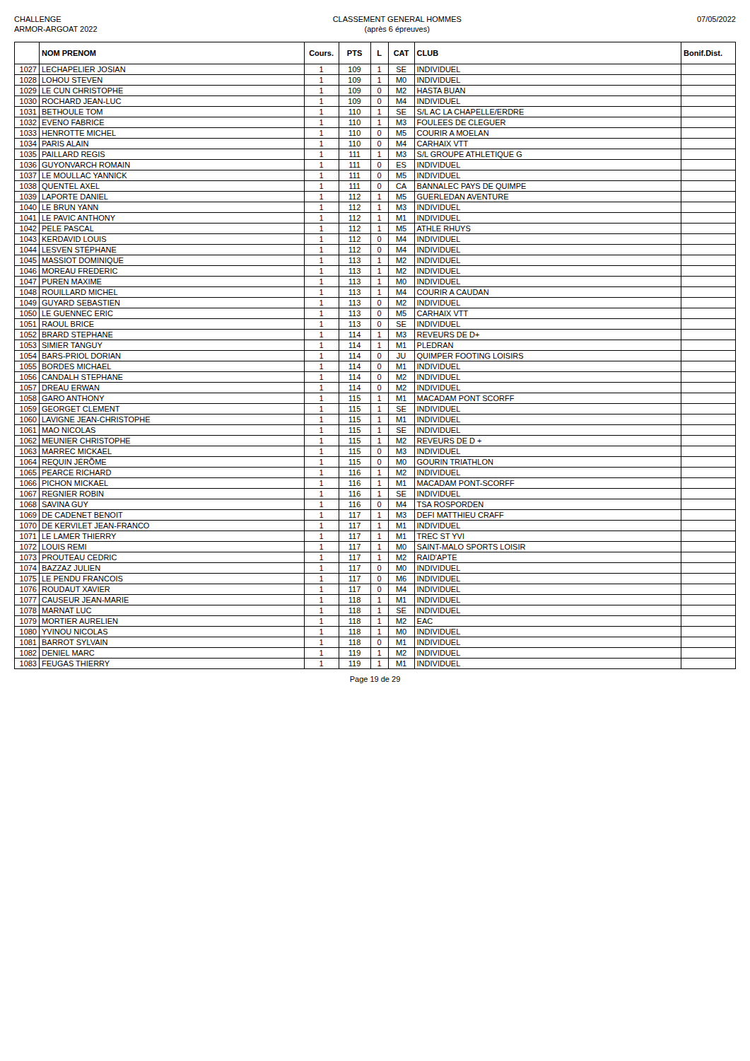CHALLENGE
ARMOR-ARGOAT 2022
CLASSEMENT GENERAL HOMMES
(après 6 épreuves)
07/05/2022
| | NOM PRENOM | Cours. | PTS | L | CAT | CLUB | Bonif.Dist. |
| --- | --- | --- | --- | --- | --- | --- | --- |
| 1027 | LECHAPELIER JOSIAN | 1 | 109 | 1 | SE | INDIVIDUEL | |
| 1028 | LOHOU STEVEN | 1 | 109 | 1 | M0 | INDIVIDUEL | |
| 1029 | LE CUN CHRISTOPHE | 1 | 109 | 0 | M2 | HASTA BUAN | |
| 1030 | ROCHARD JEAN-LUC | 1 | 109 | 0 | M4 | INDIVIDUEL | |
| 1031 | BETHOULE TOM | 1 | 110 | 1 | SE | S/L AC LA CHAPELLE/ERDRE | |
| 1032 | EVENO FABRICE | 1 | 110 | 1 | M3 | FOULEES DE CLEGUER | |
| 1033 | HENROTTE MICHEL | 1 | 110 | 0 | M5 | COURIR A MOELAN | |
| 1034 | PARIS ALAIN | 1 | 110 | 0 | M4 | CARHAIX VTT | |
| 1035 | PAILLARD REGIS | 1 | 111 | 1 | M3 | S/L GROUPE ATHLETIQUE G | |
| 1036 | GUYONVARCH ROMAIN | 1 | 111 | 0 | ES | INDIVIDUEL | |
| 1037 | LE MOULLAC YANNICK | 1 | 111 | 0 | M5 | INDIVIDUEL | |
| 1038 | QUENTEL AXEL | 1 | 111 | 0 | CA | BANNALEC PAYS DE QUIMPE | |
| 1039 | LAPORTE DANIEL | 1 | 112 | 1 | M5 | GUERLEDAN AVENTURE | |
| 1040 | LE BRUN YANN | 1 | 112 | 1 | M3 | INDIVIDUEL | |
| 1041 | LE PAVIC ANTHONY | 1 | 112 | 1 | M1 | INDIVIDUEL | |
| 1042 | PELE PASCAL | 1 | 112 | 1 | M5 | ATHLE RHUYS | |
| 1043 | KERDAVID LOUIS | 1 | 112 | 0 | M4 | INDIVIDUEL | |
| 1044 | LESVEN STÉPHANE | 1 | 112 | 0 | M4 | INDIVIDUEL | |
| 1045 | MASSIOT DOMINIQUE | 1 | 113 | 1 | M2 | INDIVIDUEL | |
| 1046 | MOREAU FREDERIC | 1 | 113 | 1 | M2 | INDIVIDUEL | |
| 1047 | PUREN MAXIME | 1 | 113 | 1 | M0 | INDIVIDUEL | |
| 1048 | ROUILLARD MICHEL | 1 | 113 | 1 | M4 | COURIR A CAUDAN | |
| 1049 | GUYARD SEBASTIEN | 1 | 113 | 0 | M2 | INDIVIDUEL | |
| 1050 | LE GUENNEC ERIC | 1 | 113 | 0 | M5 | CARHAIX VTT | |
| 1051 | RAOUL BRICE | 1 | 113 | 0 | SE | INDIVIDUEL | |
| 1052 | BRARD STEPHANE | 1 | 114 | 1 | M3 | REVEURS DE D+ | |
| 1053 | SIMIER TANGUY | 1 | 114 | 1 | M1 | PLEDRAN | |
| 1054 | BARS-PRIOL DORIAN | 1 | 114 | 0 | JU | QUIMPER FOOTING LOISIRS | |
| 1055 | BORDES MICHAEL | 1 | 114 | 0 | M1 | INDIVIDUEL | |
| 1056 | CANDALH STEPHANE | 1 | 114 | 0 | M2 | INDIVIDUEL | |
| 1057 | DREAU ERWAN | 1 | 114 | 0 | M2 | INDIVIDUEL | |
| 1058 | GARO ANTHONY | 1 | 115 | 1 | M1 | MACADAM PONT SCORFF | |
| 1059 | GEORGET CLEMENT | 1 | 115 | 1 | SE | INDIVIDUEL | |
| 1060 | LAVIGNE JEAN-CHRISTOPHE | 1 | 115 | 1 | M1 | INDIVIDUEL | |
| 1061 | MAO NICOLAS | 1 | 115 | 1 | SE | INDIVIDUEL | |
| 1062 | MEUNIER CHRISTOPHE | 1 | 115 | 1 | M2 | REVEURS DE D + | |
| 1063 | MARREC MICKAEL | 1 | 115 | 0 | M3 | INDIVIDUEL | |
| 1064 | REQUIN JÉRÕME | 1 | 115 | 0 | M0 | GOURIN TRIATHLON | |
| 1065 | PEARCE RICHARD | 1 | 116 | 1 | M2 | INDIVIDUEL | |
| 1066 | PICHON MICKAEL | 1 | 116 | 1 | M1 | MACADAM PONT-SCORFF | |
| 1067 | REGNIER ROBIN | 1 | 116 | 1 | SE | INDIVIDUEL | |
| 1068 | SAVINA GUY | 1 | 116 | 0 | M4 | TSA ROSPORDEN | |
| 1069 | DE CADENET BENOIT | 1 | 117 | 1 | M3 | DEFI MATTHIEU CRAFF | |
| 1070 | DE KERVILET JEAN-FRANCO | 1 | 117 | 1 | M1 | INDIVIDUEL | |
| 1071 | LE LAMER THIERRY | 1 | 117 | 1 | M1 | TREC ST YVI | |
| 1072 | LOUIS REMI | 1 | 117 | 1 | M0 | SAINT-MALO SPORTS LOISIR | |
| 1073 | PROUTEAU CEDRIC | 1 | 117 | 1 | M2 | RAID'APTE | |
| 1074 | BAZZAZ JULIEN | 1 | 117 | 0 | M0 | INDIVIDUEL | |
| 1075 | LE PENDU FRANCOIS | 1 | 117 | 0 | M6 | INDIVIDUEL | |
| 1076 | ROUDAUT XAVIER | 1 | 117 | 0 | M4 | INDIVIDUEL | |
| 1077 | CAUSEUR JEAN-MARIE | 1 | 118 | 1 | M1 | INDIVIDUEL | |
| 1078 | MARNAT LUC | 1 | 118 | 1 | SE | INDIVIDUEL | |
| 1079 | MORTIER AURELIEN | 1 | 118 | 1 | M2 | EAC | |
| 1080 | YVINOU NICOLAS | 1 | 118 | 1 | M0 | INDIVIDUEL | |
| 1081 | BARROT SYLVAIN | 1 | 118 | 0 | M1 | INDIVIDUEL | |
| 1082 | DENIEL MARC | 1 | 119 | 1 | M2 | INDIVIDUEL | |
| 1083 | FEUGAS THIERRY | 1 | 119 | 1 | M1 | INDIVIDUEL | |
Page 19 de 29